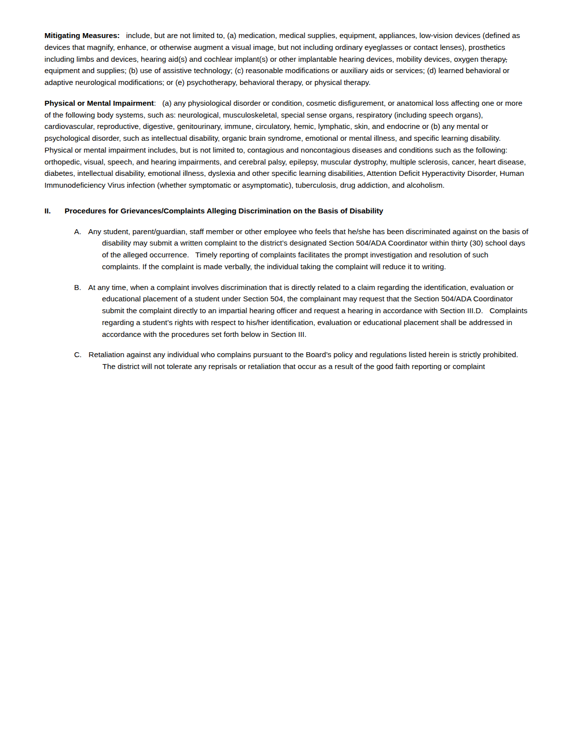Mitigating Measures: include, but are not limited to, (a) medication, medical supplies, equipment, appliances, low-vision devices (defined as devices that magnify, enhance, or otherwise augment a visual image, but not including ordinary eyeglasses or contact lenses), prosthetics including limbs and devices, hearing aid(s) and cochlear implant(s) or other implantable hearing devices, mobility devices, oxygen therapy, equipment and supplies; (b) use of assistive technology; (c) reasonable modifications or auxiliary aids or services; (d) learned behavioral or adaptive neurological modifications; or (e) psychotherapy, behavioral therapy, or physical therapy.
Physical or Mental Impairment: (a) any physiological disorder or condition, cosmetic disfigurement, or anatomical loss affecting one or more of the following body systems, such as: neurological, musculoskeletal, special sense organs, respiratory (including speech organs), cardiovascular, reproductive, digestive, genitourinary, immune, circulatory, hemic, lymphatic, skin, and endocrine or (b) any mental or psychological disorder, such as intellectual disability, organic brain syndrome, emotional or mental illness, and specific learning disability. Physical or mental impairment includes, but is not limited to, contagious and noncontagious diseases and conditions such as the following: orthopedic, visual, speech, and hearing impairments, and cerebral palsy, epilepsy, muscular dystrophy, multiple sclerosis, cancer, heart disease, diabetes, intellectual disability, emotional illness, dyslexia and other specific learning disabilities, Attention Deficit Hyperactivity Disorder, Human Immunodeficiency Virus infection (whether symptomatic or asymptomatic), tuberculosis, drug addiction, and alcoholism.
II. Procedures for Grievances/Complaints Alleging Discrimination on the Basis of Disability
A.
Any student, parent/guardian, staff member or other employee who feels that he/she has been discriminated against on the basis of disability may submit a written complaint to the district’s designated Section 504/ADA Coordinator within thirty (30) school days of the alleged occurrence. Timely reporting of complaints facilitates the prompt investigation and resolution of such complaints. If the complaint is made verbally, the individual taking the complaint will reduce it to writing.
B.
At any time, when a complaint involves discrimination that is directly related to a claim regarding the identification, evaluation or educational placement of a student under Section 504, the complainant may request that the Section 504/ADA Coordinator submit the complaint directly to an impartial hearing officer and request a hearing in accordance with Section III.D. Complaints regarding a student’s rights with respect to his/her identification, evaluation or educational placement shall be addressed in accordance with the procedures set forth below in Section III.
C.
Retaliation against any individual who complains pursuant to the Board’s policy and regulations listed herein is strictly prohibited. The district will not tolerate any reprisals or retaliation that occur as a result of the good faith reporting or complaint